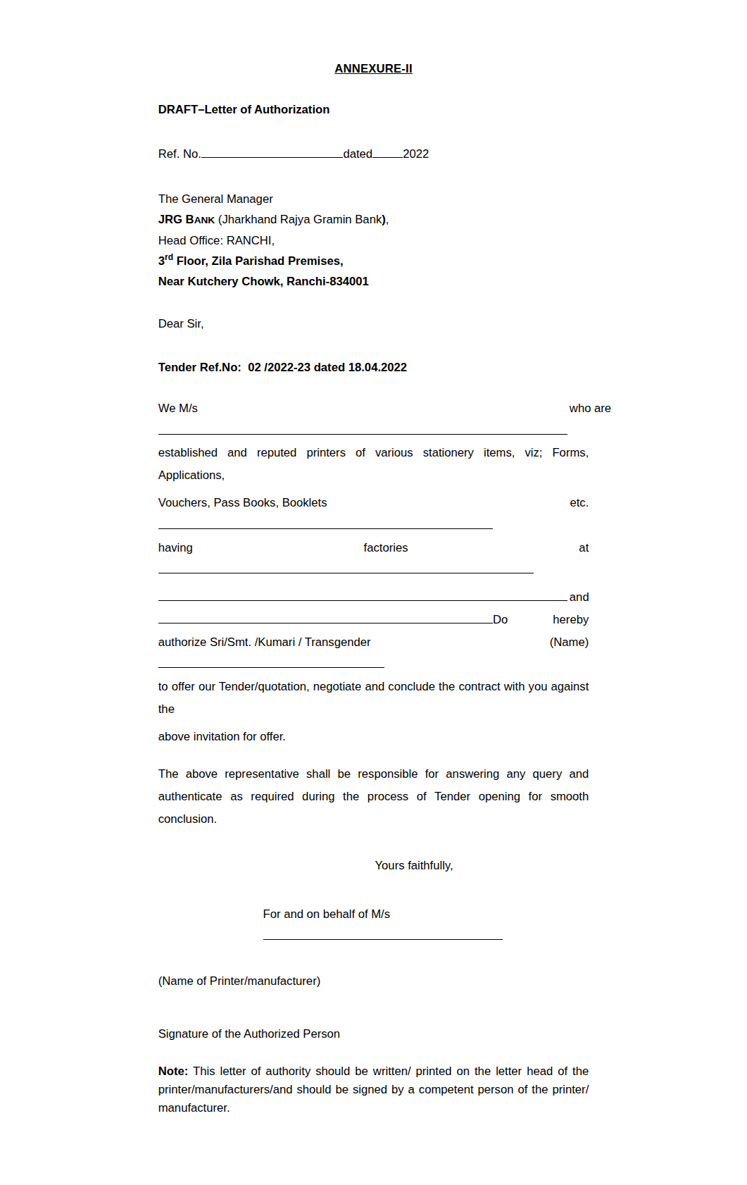ANNEXURE-II
DRAFT–Letter of Authorization
Ref. No. dated 2022
The General Manager
JRG BANK (Jharkhand Rajya Gramin Bank),
Head Office: RANCHI,
3rd Floor, Zila Parishad Premises,
Near Kutchery Chowk, Ranchi-834001
Dear Sir,
Tender Ref.No: 02 /2022-23 dated 18.04.2022
We M/s who are
established and reputed printers of various stationery items, viz; Forms, Applications,
Vouchers, Pass Books, Booklets etc.
having factories at
and
Do hereby
authorize Sri/Smt. /Kumari / Transgender (Name)
to offer our Tender/quotation, negotiate and conclude the contract with you against the
above invitation for offer.
The above representative shall be responsible for answering any query and authenticate as required during the process of Tender opening for smooth conclusion.
Yours faithfully,
For and on behalf of M/s
(Name of Printer/manufacturer)
Signature of the Authorized Person
Note: This letter of authority should be written/ printed on the letter head of the printer/manufacturers/and should be signed by a competent person of the printer/ manufacturer.